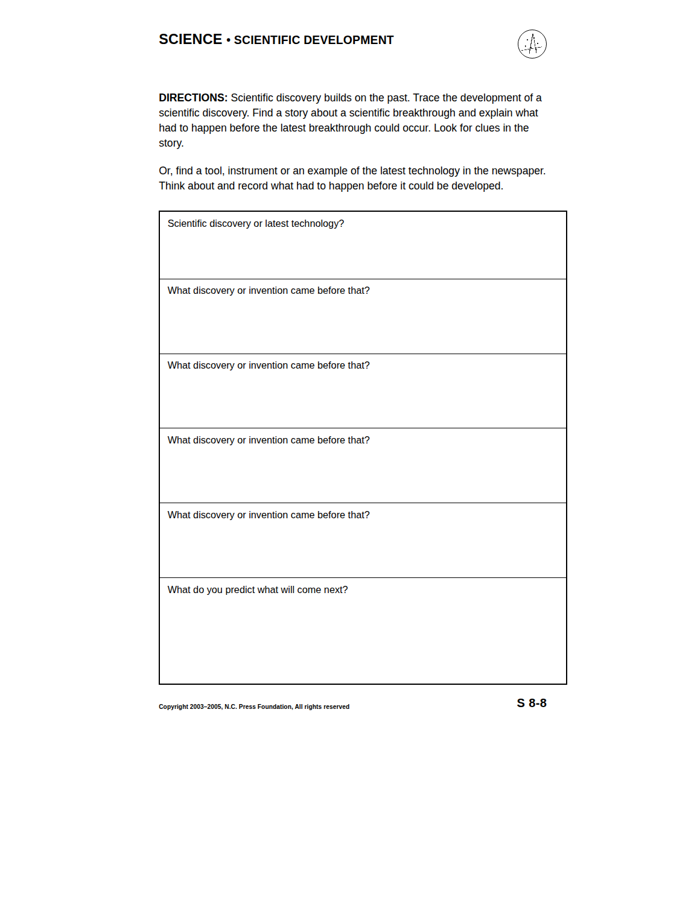Science • Scientific Development
DIRECTIONS: Scientific discovery builds on the past. Trace the development of a scientific discovery. Find a story about a scientific breakthrough and explain what had to happen before the latest breakthrough could occur. Look for clues in the story.
Or, find a tool, instrument or an example of the latest technology in the newspaper. Think about and record what had to happen before it could be developed.
| Scientific discovery or latest technology? |
| What discovery or invention came before that? |
| What discovery or invention came before that? |
| What discovery or invention came before that? |
| What discovery or invention came before that? |
| What do you predict what will come next? |
Copyright 2003–2005, N.C. Press Foundation, All rights reserved
S 8-8